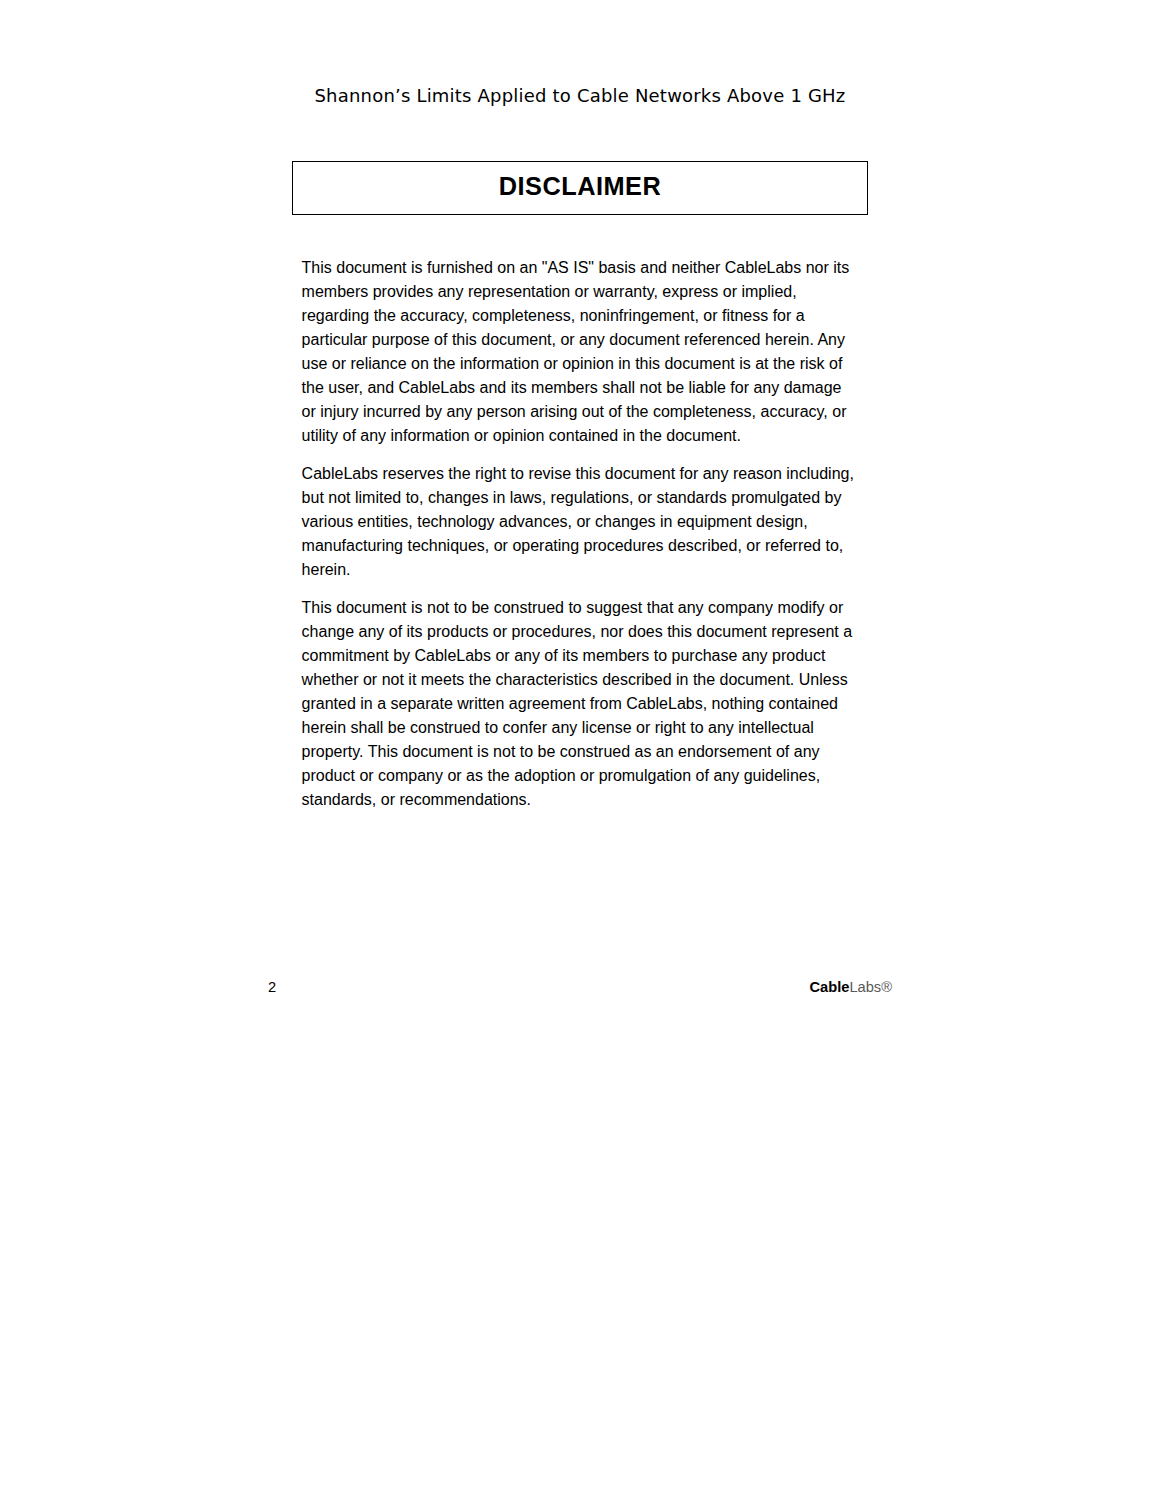Shannon’s Limits Applied to Cable Networks Above 1 GHz
DISCLAIMER
This document is furnished on an "AS IS" basis and neither CableLabs nor its members provides any representation or warranty, express or implied, regarding the accuracy, completeness, noninfringement, or fitness for a particular purpose of this document, or any document referenced herein. Any use or reliance on the information or opinion in this document is at the risk of the user, and CableLabs and its members shall not be liable for any damage or injury incurred by any person arising out of the completeness, accuracy, or utility of any information or opinion contained in the document.
CableLabs reserves the right to revise this document for any reason including, but not limited to, changes in laws, regulations, or standards promulgated by various entities, technology advances, or changes in equipment design, manufacturing techniques, or operating procedures described, or referred to, herein.
This document is not to be construed to suggest that any company modify or change any of its products or procedures, nor does this document represent a commitment by CableLabs or any of its members to purchase any product whether or not it meets the characteristics described in the document. Unless granted in a separate written agreement from CableLabs, nothing contained herein shall be construed to confer any license or right to any intellectual property. This document is not to be construed as an endorsement of any product or company or as the adoption or promulgation of any guidelines, standards, or recommendations.
2 Cable Labs®